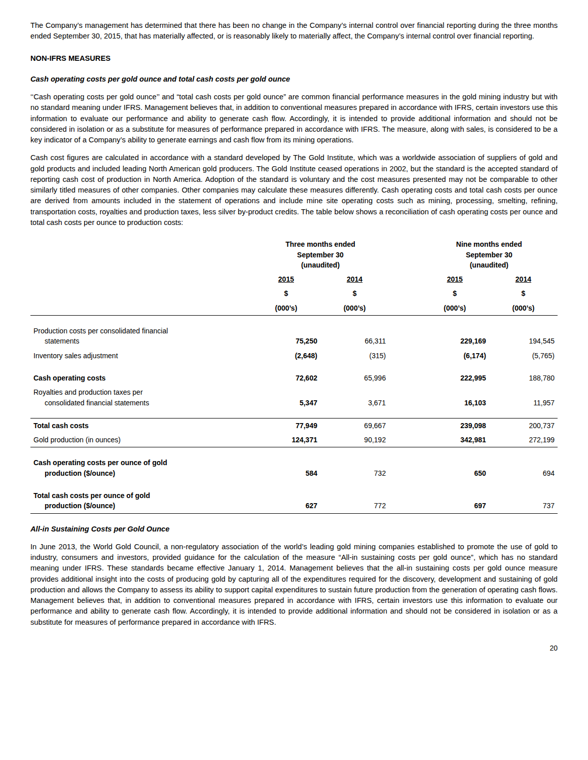The Company’s management has determined that there has been no change in the Company’s internal control over financial reporting during the three months ended September 30, 2015, that has materially affected, or is reasonably likely to materially affect, the Company’s internal control over financial reporting.
NON-IFRS MEASURES
Cash operating costs per gold ounce and total cash costs per gold ounce
‘‘Cash operating costs per gold ounce’’ and “total cash costs per gold ounce” are common financial performance measures in the gold mining industry but with no standard meaning under IFRS. Management believes that, in addition to conventional measures prepared in accordance with IFRS, certain investors use this information to evaluate our performance and ability to generate cash flow. Accordingly, it is intended to provide additional information and should not be considered in isolation or as a substitute for measures of performance prepared in accordance with IFRS. The measure, along with sales, is considered to be a key indicator of a Company’s ability to generate earnings and cash flow from its mining operations.
Cash cost figures are calculated in accordance with a standard developed by The Gold Institute, which was a worldwide association of suppliers of gold and gold products and included leading North American gold producers. The Gold Institute ceased operations in 2002, but the standard is the accepted standard of reporting cash cost of production in North America. Adoption of the standard is voluntary and the cost measures presented may not be comparable to other similarly titled measures of other companies. Other companies may calculate these measures differently. Cash operating costs and total cash costs per ounce are derived from amounts included in the statement of operations and include mine site operating costs such as mining, processing, smelting, refining, transportation costs, royalties and production taxes, less silver by-product credits. The table below shows a reconciliation of cash operating costs per ounce and total cash costs per ounce to production costs:
| | Three months ended September 30 (unaudited) | | Nine months ended September 30 (unaudited) |
| | 2015 | 2014 | | 2015 | 2014 |
| | $ | $ | | $ | $ |
| | (000’s) | (000’s) | | (000’s) | (000’s) |
| Production costs per consolidated financial statements | 75,250 | 66,311 | | 229,169 | 194,545 |
| Inventory sales adjustment | (2,648) | (315) | | (6,174) | (5,765) |
| Cash operating costs | 72,602 | 65,996 | | 222,995 | 188,780 |
| Royalties and production taxes per consolidated financial statements | 5,347 | 3,671 | | 16,103 | 11,957 |
| Total cash costs | 77,949 | 69,667 | | 239,098 | 200,737 |
| Gold production (in ounces) | 124,371 | 90,192 | | 342,981 | 272,199 |
| Cash operating costs per ounce of gold production ($/ounce) | 584 | 732 | | 650 | 694 |
| Total cash costs per ounce of gold production ($/ounce) | 627 | 772 | | 697 | 737 |
All-in Sustaining Costs per Gold Ounce
In June 2013, the World Gold Council, a non-regulatory association of the world’s leading gold mining companies established to promote the use of gold to industry, consumers and investors, provided guidance for the calculation of the measure “All-in sustaining costs per gold ounce”, which has no standard meaning under IFRS. These standards became effective January 1, 2014. Management believes that the all-in sustaining costs per gold ounce measure provides additional insight into the costs of producing gold by capturing all of the expenditures required for the discovery, development and sustaining of gold production and allows the Company to assess its ability to support capital expenditures to sustain future production from the generation of operating cash flows. Management believes that, in addition to conventional measures prepared in accordance with IFRS, certain investors use this information to evaluate our performance and ability to generate cash flow. Accordingly, it is intended to provide additional information and should not be considered in isolation or as a substitute for measures of performance prepared in accordance with IFRS.
20